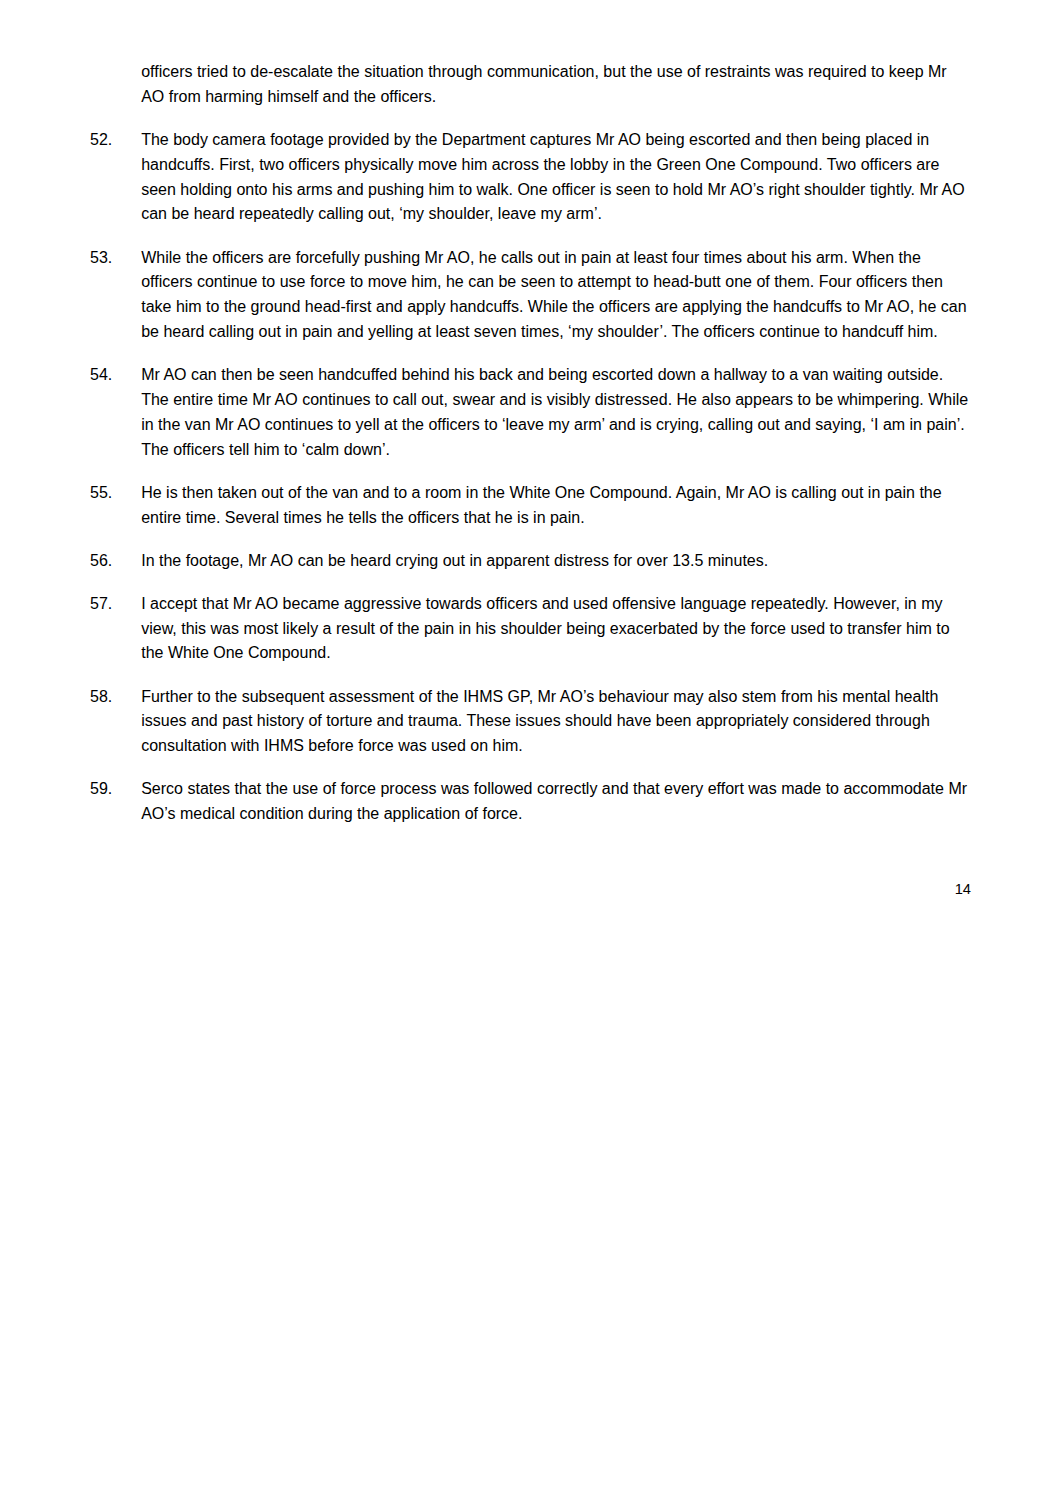officers tried to de-escalate the situation through communication, but the use of restraints was required to keep Mr AO from harming himself and the officers.
52. The body camera footage provided by the Department captures Mr AO being escorted and then being placed in handcuffs. First, two officers physically move him across the lobby in the Green One Compound. Two officers are seen holding onto his arms and pushing him to walk. One officer is seen to hold Mr AO’s right shoulder tightly. Mr AO can be heard repeatedly calling out, ‘my shoulder, leave my arm’.
53. While the officers are forcefully pushing Mr AO, he calls out in pain at least four times about his arm. When the officers continue to use force to move him, he can be seen to attempt to head-butt one of them. Four officers then take him to the ground head-first and apply handcuffs. While the officers are applying the handcuffs to Mr AO, he can be heard calling out in pain and yelling at least seven times, ‘my shoulder’. The officers continue to handcuff him.
54. Mr AO can then be seen handcuffed behind his back and being escorted down a hallway to a van waiting outside. The entire time Mr AO continues to call out, swear and is visibly distressed. He also appears to be whimpering. While in the van Mr AO continues to yell at the officers to ‘leave my arm’ and is crying, calling out and saying, ‘I am in pain’. The officers tell him to ‘calm down’.
55. He is then taken out of the van and to a room in the White One Compound. Again, Mr AO is calling out in pain the entire time. Several times he tells the officers that he is in pain.
56. In the footage, Mr AO can be heard crying out in apparent distress for over 13.5 minutes.
57. I accept that Mr AO became aggressive towards officers and used offensive language repeatedly. However, in my view, this was most likely a result of the pain in his shoulder being exacerbated by the force used to transfer him to the White One Compound.
58. Further to the subsequent assessment of the IHMS GP, Mr AO’s behaviour may also stem from his mental health issues and past history of torture and trauma. These issues should have been appropriately considered through consultation with IHMS before force was used on him.
59. Serco states that the use of force process was followed correctly and that every effort was made to accommodate Mr AO’s medical condition during the application of force.
14